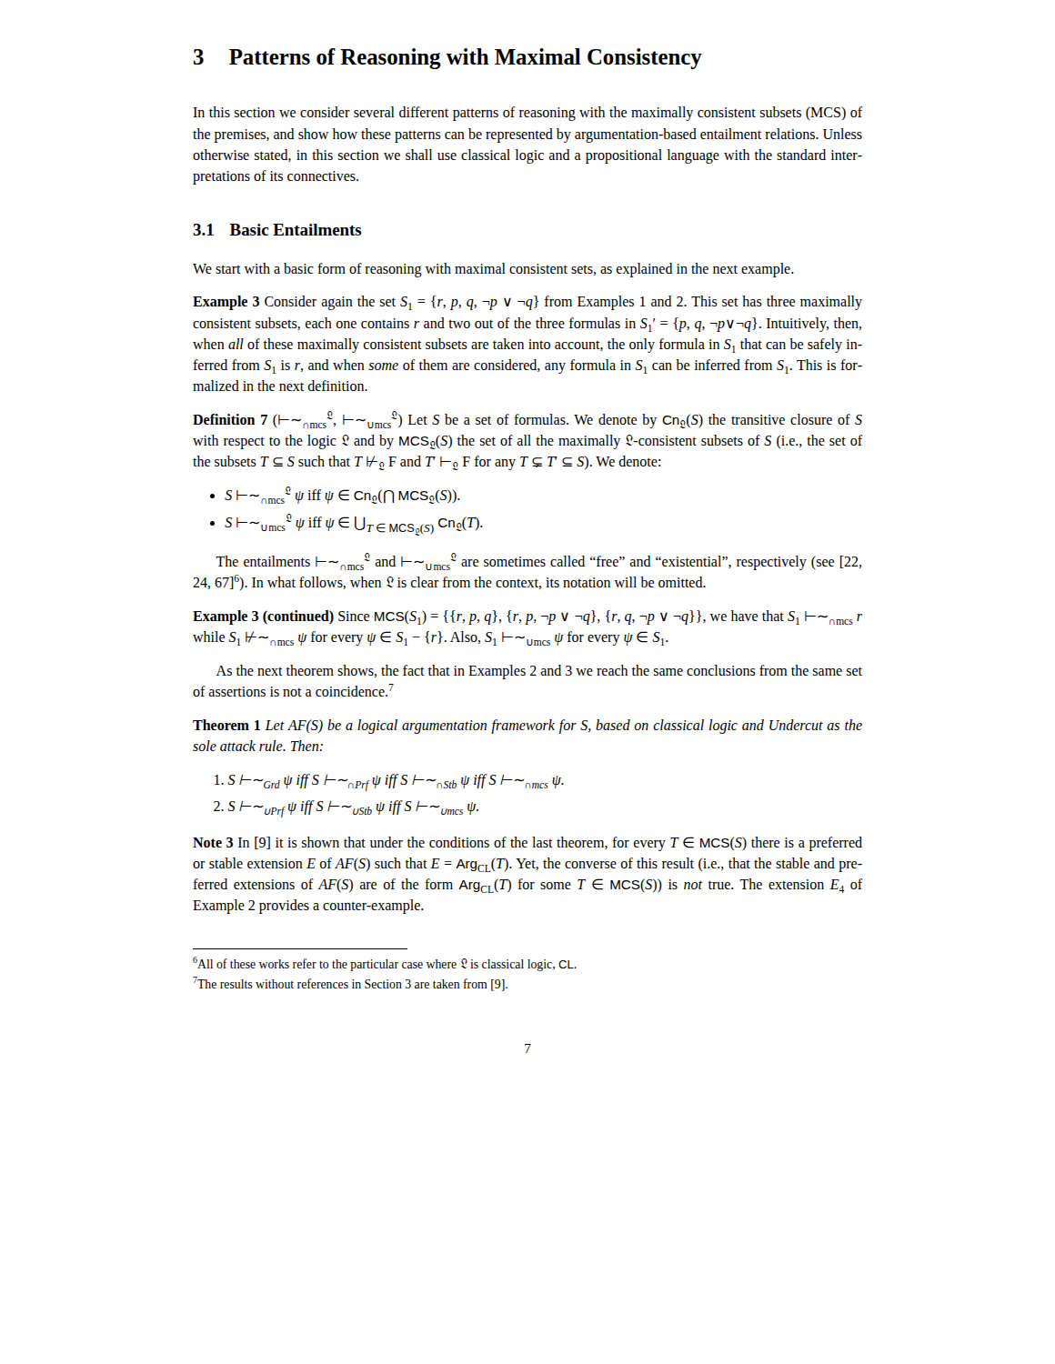3 Patterns of Reasoning with Maximal Consistency
In this section we consider several different patterns of reasoning with the maximally consistent subsets (MCS) of the premises, and show how these patterns can be represented by argumentation-based entailment relations. Unless otherwise stated, in this section we shall use classical logic and a propositional language with the standard interpretations of its connectives.
3.1 Basic Entailments
We start with a basic form of reasoning with maximal consistent sets, as explained in the next example.
Example 3 Consider again the set S 1 = {r, p, q, ¬p ∨ ¬q} from Examples 1 and 2. This set has three maximally consistent subsets, each one contains r and two out of the three formulas in S 1′ = {p, q, ¬p∨¬q}. Intuitively, then, when all of these maximally consistent subsets are taken into account, the only formula in S 1 that can be safely inferred from S 1 is r, and when some of them are considered, any formula in S 1 can be inferred from S 1. This is formalized in the next definition.
Definition 7 (⊢∼∩mcs 𝔏, ⊢∼∪mcs 𝔏) Let S be a set of formulas. We denote by Cn 𝔏(S) the transitive closure of S with respect to the logic 𝔏 and by MCS 𝔏(S) the set of all the maximally 𝔏-consistent subsets of S (i.e., the set of the subsets T ⊆ S such that T ⊬𝔏 F and T′ ⊢𝔏 F for any T ⊊ T′ ⊆ S). We denote:
S ⊢∼∩mcs 𝔏 ψ iff ψ ∈ Cn 𝔏(⋂ MCS 𝔏(S)).
S ⊢∼∪mcs 𝔏 ψ iff ψ ∈ ⋃T ∈ MCS 𝔏(S) Cn 𝔏(T).
The entailments ⊢∼∩mcs 𝔏 and ⊢∼∪mcs 𝔏 are sometimes called “free” and “existential”, respectively (see [22, 24, 67]6). In what follows, when 𝔏 is clear from the context, its notation will be omitted.
Example 3 (continued) Since MCS(S 1) = {{r, p, q}, {r, p, ¬p ∨ ¬q}, {r, q, ¬p ∨ ¬q}}, we have that S 1 ⊢∼∩mcs r while S 1 ⊬∼∩mcs ψ for every ψ ∈ S 1 − {r}. Also, S 1 ⊢∼∪mcs ψ for every ψ ∈ S 1.
As the next theorem shows, the fact that in Examples 2 and 3 we reach the same conclusions from the same set of assertions is not a coincidence.7
Theorem 1 Let AF(S) be a logical argumentation framework for S, based on classical logic and Undercut as the sole attack rule. Then:
S ⊢∼Grd ψ iff S ⊢∼∩Prf ψ iff S ⊢∼∩Stb ψ iff S ⊢∼∩mcs ψ.
S ⊢∼∪Prf ψ iff S ⊢∼∪Stb ψ iff S ⊢∼∪mcs ψ.
Note 3 In [9] it is shown that under the conditions of the last theorem, for every T ∈ MCS(S) there is a preferred or stable extension E of AF(S) such that E = Arg CL(T). Yet, the converse of this result (i.e., that the stable and preferred extensions of AF(S) are of the form Arg CL(T) for some T ∈ MCS(S)) is not true. The extension E 4 of Example 2 provides a counter-example.
6All of these works refer to the particular case where 𝔏 is classical logic, CL.
7The results without references in Section 3 are taken from [9].
7